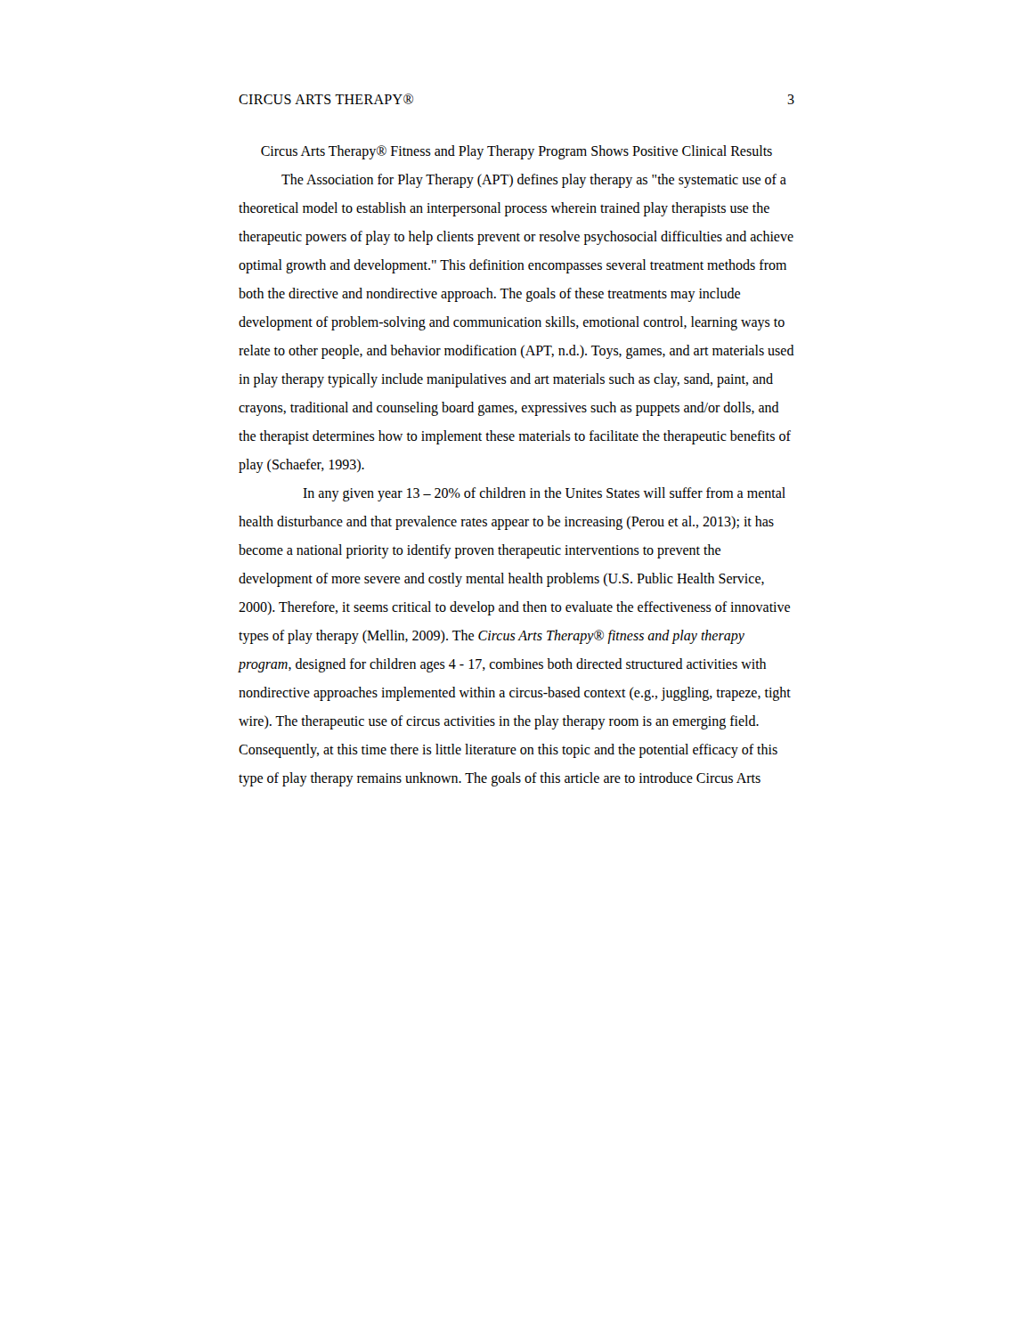Circus Arts Therapy® 3
Circus Arts Therapy® Fitness and Play Therapy Program Shows Positive Clinical Results
The Association for Play Therapy (APT) defines play therapy as "the systematic use of a theoretical model to establish an interpersonal process wherein trained play therapists use the therapeutic powers of play to help clients prevent or resolve psychosocial difficulties and achieve optimal growth and development." This definition encompasses several treatment methods from both the directive and nondirective approach. The goals of these treatments may include development of problem-solving and communication skills, emotional control, learning ways to relate to other people, and behavior modification (APT, n.d.). Toys, games, and art materials used in play therapy typically include manipulatives and art materials such as clay, sand, paint, and crayons, traditional and counseling board games, expressives such as puppets and/or dolls, and the therapist determines how to implement these materials to facilitate the therapeutic benefits of play (Schaefer, 1993).
In any given year 13 – 20% of children in the Unites States will suffer from a mental health disturbance and that prevalence rates appear to be increasing (Perou et al., 2013); it has become a national priority to identify proven therapeutic interventions to prevent the development of more severe and costly mental health problems (U.S. Public Health Service, 2000). Therefore, it seems critical to develop and then to evaluate the effectiveness of innovative types of play therapy (Mellin, 2009). The Circus Arts Therapy® fitness and play therapy program, designed for children ages 4 - 17, combines both directed structured activities with nondirective approaches implemented within a circus-based context (e.g., juggling, trapeze, tight wire). The therapeutic use of circus activities in the play therapy room is an emerging field. Consequently, at this time there is little literature on this topic and the potential efficacy of this type of play therapy remains unknown. The goals of this article are to introduce Circus Arts